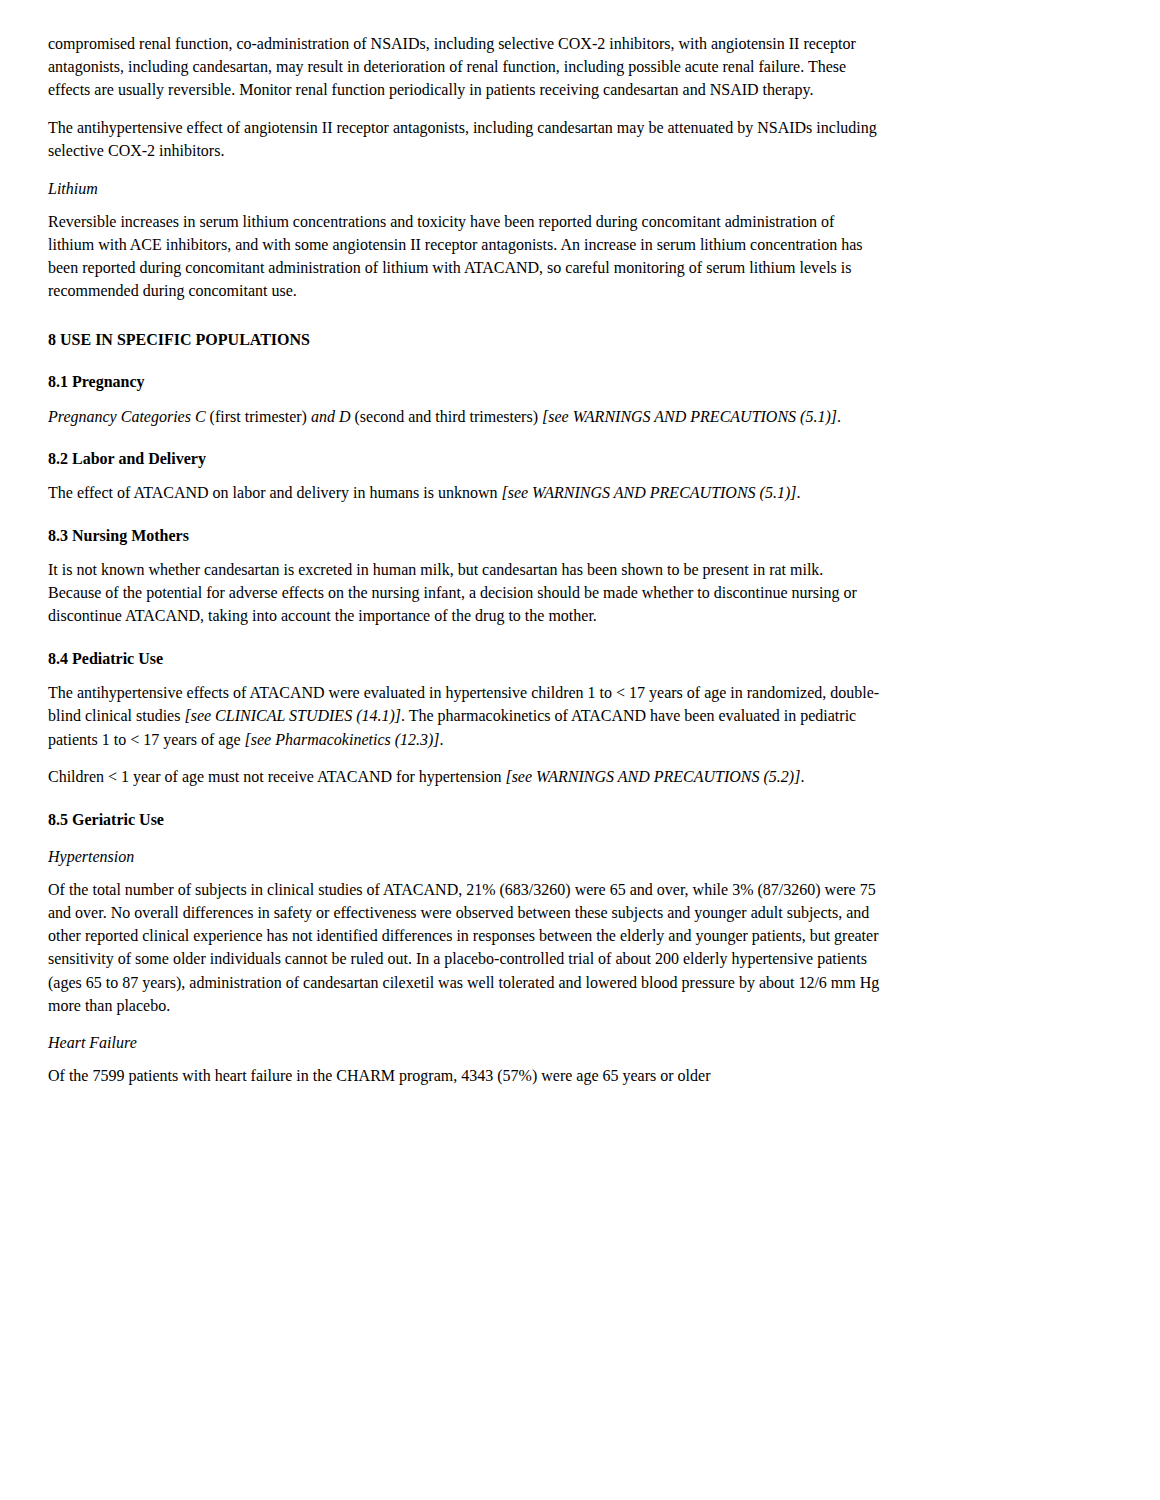compromised renal function, co-administration of NSAIDs, including selective COX-2 inhibitors, with angiotensin II receptor antagonists, including candesartan, may result in deterioration of renal function, including possible acute renal failure. These effects are usually reversible. Monitor renal function periodically in patients receiving candesartan and NSAID therapy.
The antihypertensive effect of angiotensin II receptor antagonists, including candesartan may be attenuated by NSAIDs including selective COX-2 inhibitors.
Lithium
Reversible increases in serum lithium concentrations and toxicity have been reported during concomitant administration of lithium with ACE inhibitors, and with some angiotensin II receptor antagonists. An increase in serum lithium concentration has been reported during concomitant administration of lithium with ATACAND, so careful monitoring of serum lithium levels is recommended during concomitant use.
8 USE IN SPECIFIC POPULATIONS
8.1 Pregnancy
Pregnancy Categories C (first trimester) and D (second and third trimesters) [see WARNINGS AND PRECAUTIONS (5.1)].
8.2 Labor and Delivery
The effect of ATACAND on labor and delivery in humans is unknown [see WARNINGS AND PRECAUTIONS (5.1)].
8.3 Nursing Mothers
It is not known whether candesartan is excreted in human milk, but candesartan has been shown to be present in rat milk. Because of the potential for adverse effects on the nursing infant, a decision should be made whether to discontinue nursing or discontinue ATACAND, taking into account the importance of the drug to the mother.
8.4 Pediatric Use
The antihypertensive effects of ATACAND were evaluated in hypertensive children 1 to < 17 years of age in randomized, double-blind clinical studies [see CLINICAL STUDIES (14.1)]. The pharmacokinetics of ATACAND have been evaluated in pediatric patients 1 to < 17 years of age [see Pharmacokinetics (12.3)].
Children < 1 year of age must not receive ATACAND for hypertension [see WARNINGS AND PRECAUTIONS (5.2)].
8.5 Geriatric Use
Hypertension
Of the total number of subjects in clinical studies of ATACAND, 21% (683/3260) were 65 and over, while 3% (87/3260) were 75 and over. No overall differences in safety or effectiveness were observed between these subjects and younger adult subjects, and other reported clinical experience has not identified differences in responses between the elderly and younger patients, but greater sensitivity of some older individuals cannot be ruled out. In a placebo-controlled trial of about 200 elderly hypertensive patients (ages 65 to 87 years), administration of candesartan cilexetil was well tolerated and lowered blood pressure by about 12/6 mm Hg more than placebo.
Heart Failure
Of the 7599 patients with heart failure in the CHARM program, 4343 (57%) were age 65 years or older